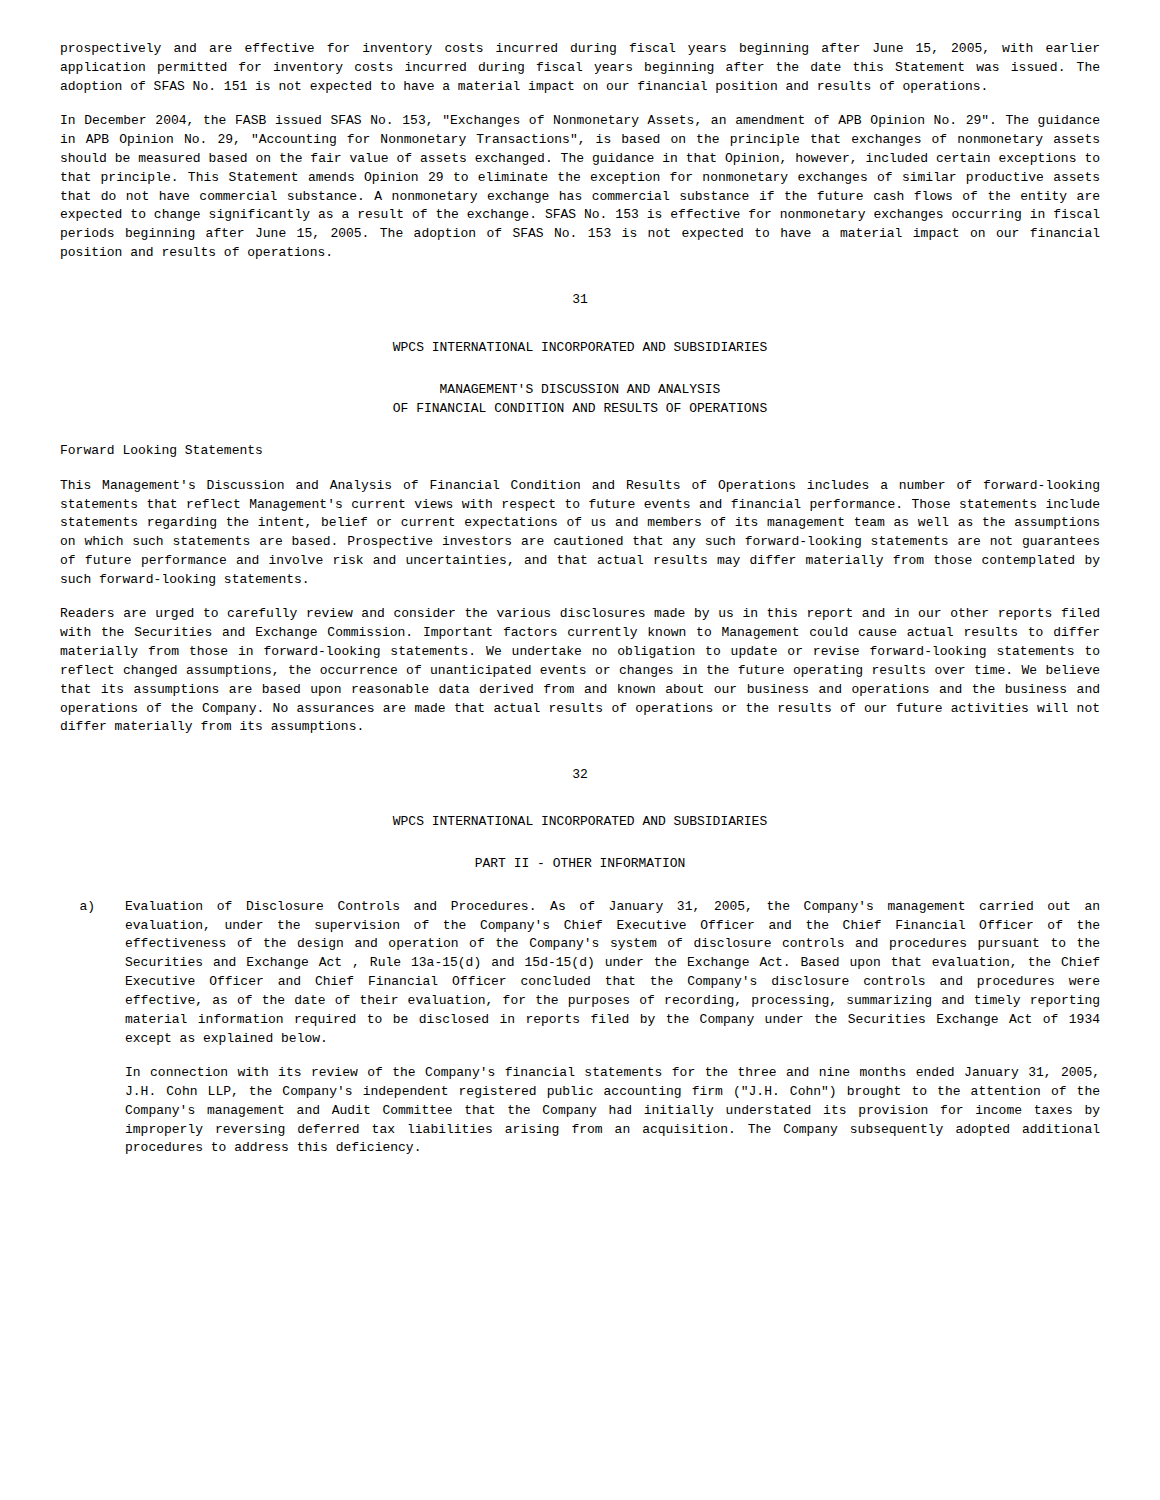prospectively and are effective for inventory costs incurred during fiscal years beginning after June 15, 2005, with earlier application permitted for inventory costs incurred during fiscal years beginning after the date this Statement was issued. The adoption of SFAS No. 151 is not expected to have a material impact on our financial position and results of operations.
In December 2004, the FASB issued SFAS No. 153, "Exchanges of Nonmonetary Assets, an amendment of APB Opinion No. 29". The guidance in APB Opinion No. 29, "Accounting for Nonmonetary Transactions", is based on the principle that exchanges of nonmonetary assets should be measured based on the fair value of assets exchanged. The guidance in that Opinion, however, included certain exceptions to that principle. This Statement amends Opinion 29 to eliminate the exception for nonmonetary exchanges of similar productive assets that do not have commercial substance. A nonmonetary exchange has commercial substance if the future cash flows of the entity are expected to change significantly as a result of the exchange. SFAS No. 153 is effective for nonmonetary exchanges occurring in fiscal periods beginning after June 15, 2005. The adoption of SFAS No. 153 is not expected to have a material impact on our financial position and results of operations.
31
WPCS INTERNATIONAL INCORPORATED AND SUBSIDIARIES
MANAGEMENT'S DISCUSSION AND ANALYSIS
OF FINANCIAL CONDITION AND RESULTS OF OPERATIONS
Forward Looking Statements
This Management's Discussion and Analysis of Financial Condition and Results of Operations includes a number of forward-looking statements that reflect Management's current views with respect to future events and financial performance. Those statements include statements regarding the intent, belief or current expectations of us and members of its management team as well as the assumptions on which such statements are based. Prospective investors are cautioned that any such forward-looking statements are not guarantees of future performance and involve risk and uncertainties, and that actual results may differ materially from those contemplated by such forward-looking statements.
Readers are urged to carefully review and consider the various disclosures made by us in this report and in our other reports filed with the Securities and Exchange Commission. Important factors currently known to Management could cause actual results to differ materially from those in forward-looking statements. We undertake no obligation to update or revise forward-looking statements to reflect changed assumptions, the occurrence of unanticipated events or changes in the future operating results over time. We believe that its assumptions are based upon reasonable data derived from and known about our business and operations and the business and operations of the Company. No assurances are made that actual results of operations or the results of our future activities will not differ materially from its assumptions.
32
WPCS INTERNATIONAL INCORPORATED AND SUBSIDIARIES
PART II - OTHER INFORMATION
a)
Evaluation of Disclosure Controls and Procedures. As of January 31, 2005, the Company's management carried out an evaluation, under the supervision of the Company's Chief Executive Officer and the Chief Financial Officer of the effectiveness of the design and operation of the Company's system of disclosure controls and procedures pursuant to the Securities and Exchange Act , Rule 13a-15(d) and 15d-15(d) under the Exchange Act. Based upon that evaluation, the Chief Executive Officer and Chief Financial Officer concluded that the Company's disclosure controls and procedures were effective, as of the date of their evaluation, for the purposes of recording, processing, summarizing and timely reporting material information required to be disclosed in reports filed by the Company under the Securities Exchange Act of 1934 except as explained below.
In connection with its review of the Company's financial statements for the three and nine months ended January 31, 2005, J.H. Cohn LLP, the Company's independent registered public accounting firm ("J.H. Cohn") brought to the attention of the Company's management and Audit Committee that the Company had initially understated its provision for income taxes by improperly reversing deferred tax liabilities arising from an acquisition. The Company subsequently adopted additional procedures to address this deficiency.